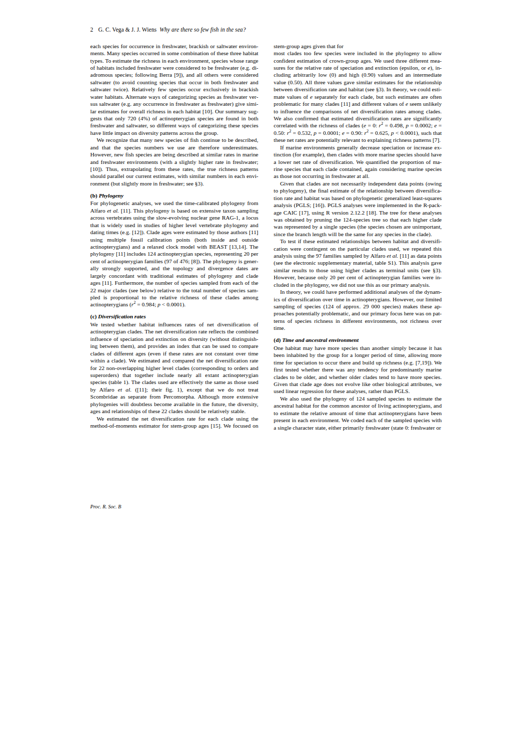2 G. C. Vega & J. J. Wiens Why are there so few fish in the sea?
each species for occurrence in freshwater, brackish or saltwater environments. Many species occurred in some combination of these three habitat types. To estimate the richness in each environment, species whose range of habitats included freshwater were considered to be freshwater (e.g. diadromous species; following Berra [9]), and all others were considered saltwater (to avoid counting species that occur in both freshwater and saltwater twice). Relatively few species occur exclusively in brackish water habitats. Alternate ways of categorizing species as freshwater versus saltwater (e.g. any occurrence in freshwater as freshwater) give similar estimates for overall richness in each habitat [10]. Our summary suggests that only 720 (4%) of actinopterygian species are found in both freshwater and saltwater, so different ways of categorizing these species have little impact on diversity patterns across the group.
We recognize that many new species of fish continue to be described, and that the species numbers we use are therefore underestimates. However, new fish species are being described at similar rates in marine and freshwater environments (with a slightly higher rate in freshwater; [10]). Thus, extrapolating from these rates, the true richness patterns should parallel our current estimates, with similar numbers in each environment (but slightly more in freshwater; see §3).
(b) Phylogeny
For phylogenetic analyses, we used the time-calibrated phylogeny from Alfaro et al. [11]. This phylogeny is based on extensive taxon sampling across vertebrates using the slow-evolving nuclear gene RAG-1, a locus that is widely used in studies of higher level vertebrate phylogeny and dating times (e.g. [12]). Clade ages were estimated by those authors [11] using multiple fossil calibration points (both inside and outside actinopterygians) and a relaxed clock model with BEAST [13,14]. The phylogeny [11] includes 124 actinopterygian species, representing 20 per cent of actinopterygian families (97 of 476; [8]). The phylogeny is generally strongly supported, and the topology and divergence dates are largely concordant with traditional estimates of phylogeny and clade ages [11]. Furthermore, the number of species sampled from each of the 22 major clades (see below) relative to the total number of species sampled is proportional to the relative richness of these clades among actinopterygians (r2 = 0.984; p < 0.0001).
(c) Diversification rates
We tested whether habitat influences rates of net diversification of actinopterygian clades. The net diversification rate reflects the combined influence of speciation and extinction on diversity (without distinguishing between them), and provides an index that can be used to compare clades of different ages (even if these rates are not constant over time within a clade). We estimated and compared the net diversification rate for 22 non-overlapping higher level clades (corresponding to orders and superorders) that together include nearly all extant actinopterygian species (table 1). The clades used are effectively the same as those used by Alfaro et al. ([11]; their fig. 1), except that we do not treat Scombridae as separate from Percomorpha. Although more extensive phylogenies will doubtless become available in the future, the diversity, ages and relationships of these 22 clades should be relatively stable.
We estimated the net diversification rate for each clade using the method-of-moments estimator for stem-group ages [15]. We focused on stem-group ages given that for
most clades too few species were included in the phylogeny to allow confident estimation of crown-group ages. We used three different measures for the relative rate of speciation and extinction (epsilon, or e), including arbitrarily low (0) and high (0.90) values and an intermediate value (0.50). All three values gave similar estimates for the relationship between diversification rate and habitat (see §3). In theory, we could estimate values of e separately for each clade, but such estimates are often problematic for many clades [11] and different values of e seem unlikely to influence the comparisons of net diversification rates among clades. We also confirmed that estimated diversification rates are significantly correlated with the richness of clades (e = 0: r2 = 0.498, p = 0.0002; e = 0.50: r2 = 0.532, p = 0.0001; e = 0.90: r2 = 0.625, p < 0.0001), such that these net rates are potentially relevant to explaining richness patterns [7].
If marine environments generally decrease speciation or increase extinction (for example), then clades with more marine species should have a lower net rate of diversification. We quantified the proportion of marine species that each clade contained, again considering marine species as those not occurring in freshwater at all.
Given that clades are not necessarily independent data points (owing to phylogeny), the final estimate of the relationship between diversification rate and habitat was based on phylogenetic generalized least-squares analysis (PGLS; [16]). PGLS analyses were implemented in the R-package CAIC [17], using R version 2.12.2 [18]. The tree for these analyses was obtained by pruning the 124-species tree so that each higher clade was represented by a single species (the species chosen are unimportant, since the branch length will be the same for any species in the clade).
To test if these estimated relationships between habitat and diversification were contingent on the particular clades used, we repeated this analysis using the 97 families sampled by Alfaro et al. [11] as data points (see the electronic supplementary material, table S1). This analysis gave similar results to those using higher clades as terminal units (see §3). However, because only 20 per cent of actinopterygian families were included in the phylogeny, we did not use this as our primary analysis.
In theory, we could have performed additional analyses of the dynamics of diversification over time in actinopterygians. However, our limited sampling of species (124 of approx. 29 000 species) makes these approaches potentially problematic, and our primary focus here was on patterns of species richness in different environments, not richness over time.
(d) Time and ancestral environment
One habitat may have more species than another simply because it has been inhabited by the group for a longer period of time, allowing more time for speciation to occur there and build up richness (e.g. [7,19]). We first tested whether there was any tendency for predominantly marine clades to be older, and whether older clades tend to have more species. Given that clade age does not evolve like other biological attributes, we used linear regression for these analyses, rather than PGLS.
We also used the phylogeny of 124 sampled species to estimate the ancestral habitat for the common ancestor of living actinopterygians, and to estimate the relative amount of time that actinopterygians have been present in each environment. We coded each of the sampled species with a single character state, either primarily freshwater (state 0: freshwater or
Proc. R. Soc. B